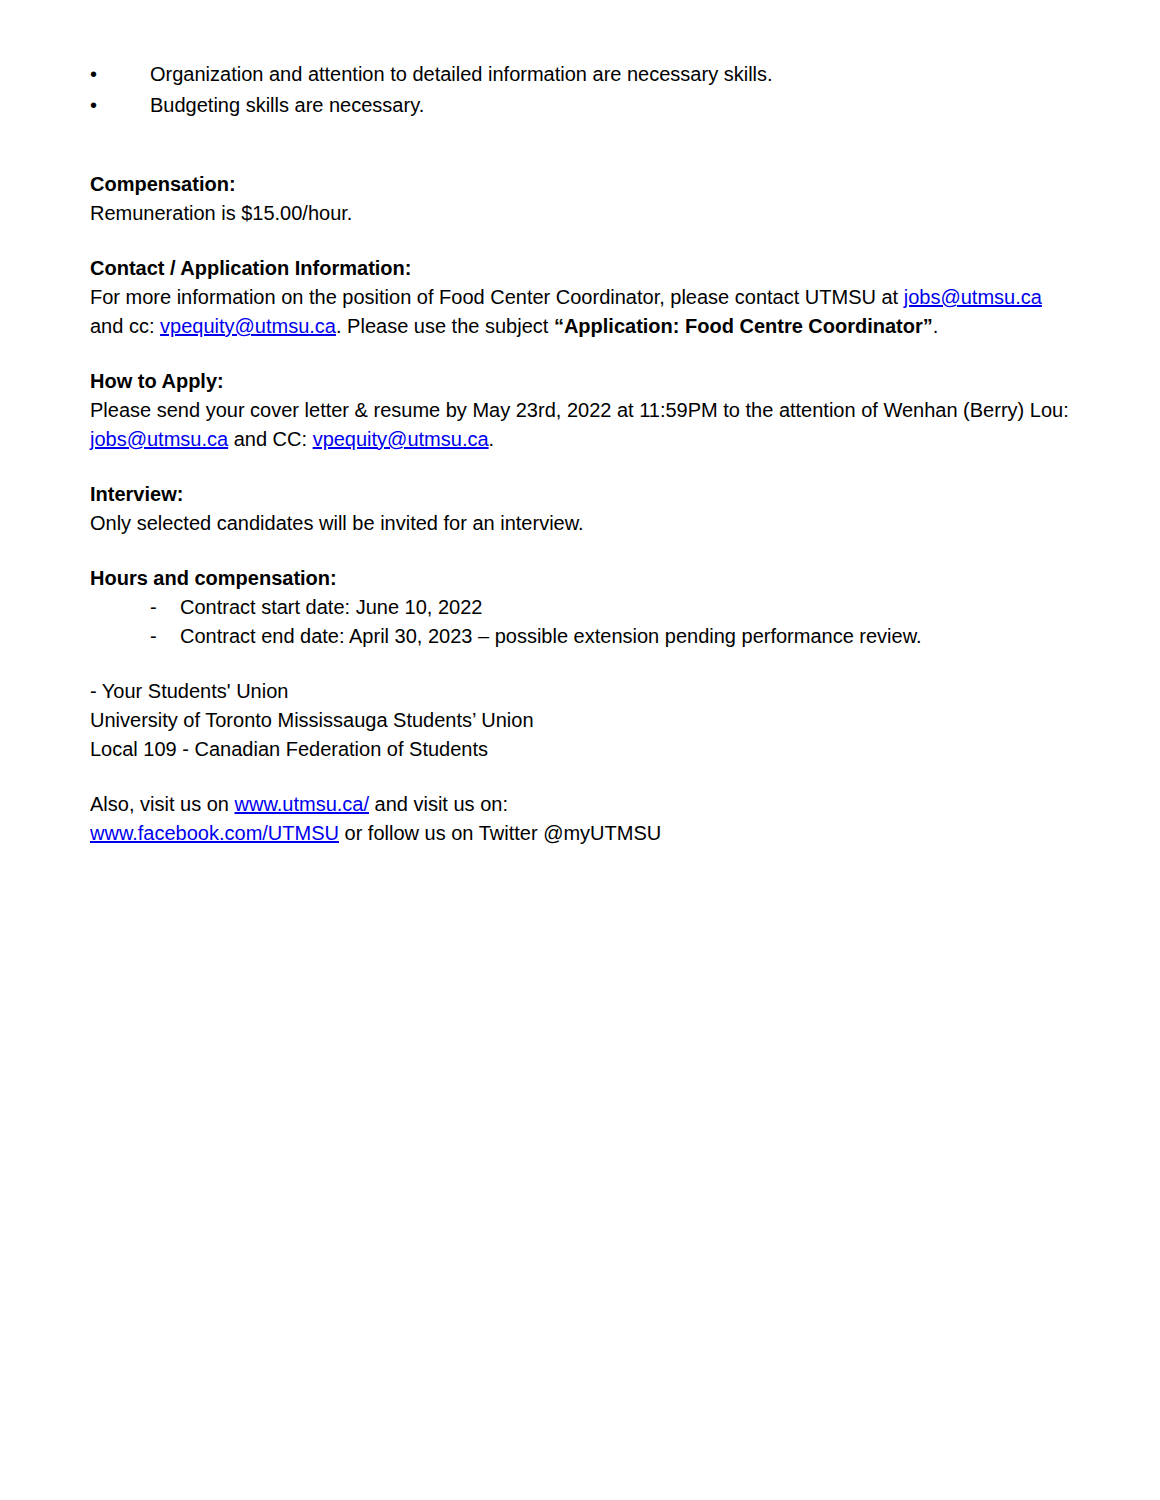Organization and attention to detailed information are necessary skills.
Budgeting skills are necessary.
Compensation:
Remuneration is $15.00/hour.
Contact / Application Information:
For more information on the position of Food Center Coordinator, please contact UTMSU at jobs@utmsu.ca and cc: vpequity@utmsu.ca. Please use the subject “Application: Food Centre Coordinator”.
How to Apply:
Please send your cover letter & resume by May 23rd, 2022 at 11:59PM to the attention of Wenhan (Berry) Lou: jobs@utmsu.ca and CC: vpequity@utmsu.ca.
Interview:
Only selected candidates will be invited for an interview.
Hours and compensation:
Contract start date: June 10, 2022
Contract end date: April 30, 2023 – possible extension pending performance review.
- Your Students' Union
University of Toronto Mississauga Students’ Union
Local 109 - Canadian Federation of Students
Also, visit us on www.utmsu.ca/ and visit us on:
www.facebook.com/UTMSU or follow us on Twitter @myUTMSU